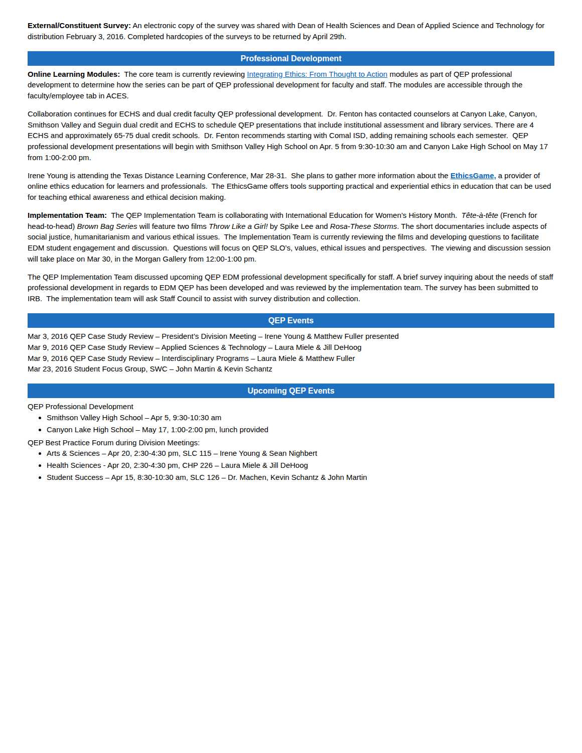External/Constituent Survey: An electronic copy of the survey was shared with Dean of Health Sciences and Dean of Applied Science and Technology for distribution February 3, 2016. Completed hardcopies of the surveys to be returned by April 29th.
Professional Development
Online Learning Modules: The core team is currently reviewing Integrating Ethics: From Thought to Action modules as part of QEP professional development to determine how the series can be part of QEP professional development for faculty and staff. The modules are accessible through the faculty/employee tab in ACES.
Collaboration continues for ECHS and dual credit faculty QEP professional development. Dr. Fenton has contacted counselors at Canyon Lake, Canyon, Smithson Valley and Seguin dual credit and ECHS to schedule QEP presentations that include institutional assessment and library services. There are 4 ECHS and approximately 65-75 dual credit schools. Dr. Fenton recommends starting with Comal ISD, adding remaining schools each semester. QEP professional development presentations will begin with Smithson Valley High School on Apr. 5 from 9:30-10:30 am and Canyon Lake High School on May 17 from 1:00-2:00 pm.
Irene Young is attending the Texas Distance Learning Conference, Mar 28-31. She plans to gather more information about the EthicsGame, a provider of online ethics education for learners and professionals. The EthicsGame offers tools supporting practical and experiential ethics in education that can be used for teaching ethical awareness and ethical decision making.
Implementation Team: The QEP Implementation Team is collaborating with International Education for Women’s History Month. Tête-à-tête (French for head-to-head) Brown Bag Series will feature two films Throw Like a Girl! by Spike Lee and Rosa-These Storms. The short documentaries include aspects of social justice, humanitarianism and various ethical issues. The Implementation Team is currently reviewing the films and developing questions to facilitate EDM student engagement and discussion. Questions will focus on QEP SLO’s, values, ethical issues and perspectives. The viewing and discussion session will take place on Mar 30, in the Morgan Gallery from 12:00-1:00 pm.
The QEP Implementation Team discussed upcoming QEP EDM professional development specifically for staff. A brief survey inquiring about the needs of staff professional development in regards to EDM QEP has been developed and was reviewed by the implementation team. The survey has been submitted to IRB. The implementation team will ask Staff Council to assist with survey distribution and collection.
QEP Events
Mar 3, 2016 QEP Case Study Review – President’s Division Meeting – Irene Young & Matthew Fuller presented
Mar 9, 2016 QEP Case Study Review – Applied Sciences & Technology – Laura Miele & Jill DeHoog
Mar 9, 2016 QEP Case Study Review – Interdisciplinary Programs – Laura Miele & Matthew Fuller
Mar 23, 2016 Student Focus Group, SWC – John Martin & Kevin Schantz
Upcoming QEP Events
QEP Professional Development
Smithson Valley High School – Apr 5, 9:30-10:30 am
Canyon Lake High School – May 17, 1:00-2:00 pm, lunch provided
QEP Best Practice Forum during Division Meetings:
Arts & Sciences – Apr 20, 2:30-4:30 pm, SLC 115 – Irene Young & Sean Nighbert
Health Sciences - Apr 20, 2:30-4:30 pm, CHP 226 – Laura Miele & Jill DeHoog
Student Success – Apr 15, 8:30-10:30 am, SLC 126 – Dr. Machen, Kevin Schantz & John Martin